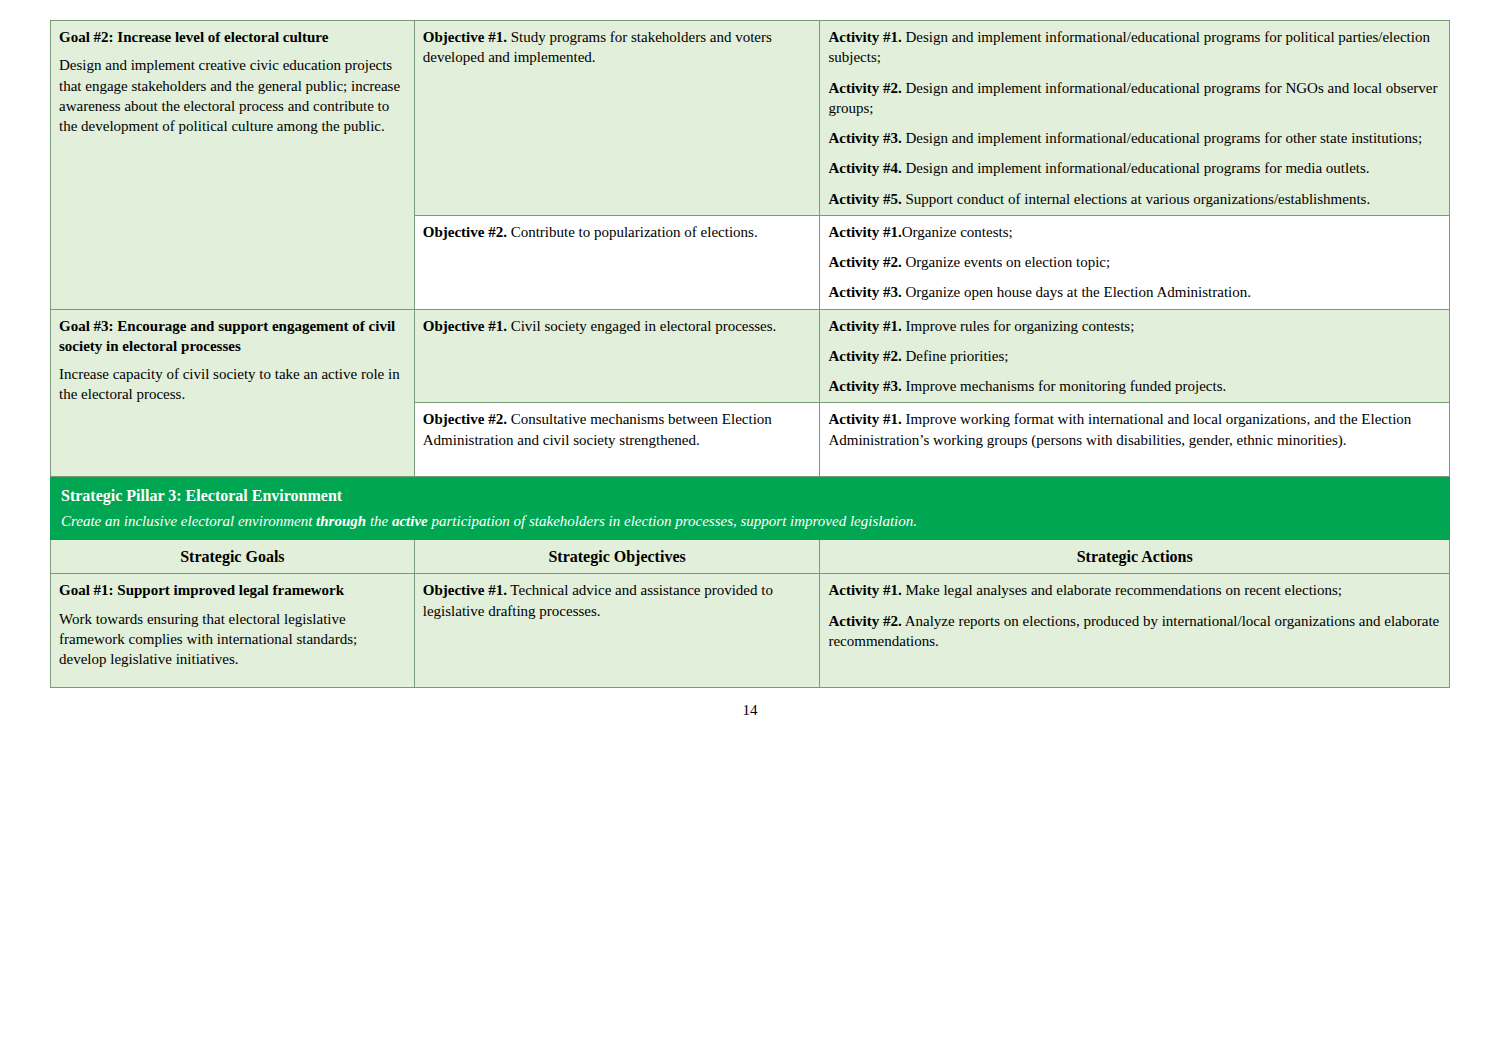| Goal #2: Increase level of electoral culture Design and implement creative civic education projects that engage stakeholders and the general public; increase awareness about the electoral process and contribute to the development of political culture among the public. | Objective #1. Study programs for stakeholders and voters developed and implemented. | Activity #1. Design and implement informational/educational programs for political parties/election subjects; Activity #2. Design and implement informational/educational programs for NGOs and local observer groups; Activity #3. Design and implement informational/educational programs for other state institutions; Activity #4. Design and implement informational/educational programs for media outlets. Activity #5. Support conduct of internal elections at various organizations/establishments. |
| Objective #2. Contribute to popularization of elections. | Activity #1. Organize contests; Activity #2. Organize events on election topic; Activity #3. Organize open house days at the Election Administration. |
| Goal #3: Encourage and support engagement of civil society in electoral processes Increase capacity of civil society to take an active role in the electoral process. | Objective #1. Civil society engaged in electoral processes. | Activity #1. Improve rules for organizing contests; Activity #2. Define priorities; Activity #3. Improve mechanisms for monitoring funded projects. |
| Objective #2. Consultative mechanisms between Election Administration and civil society strengthened. | Activity #1. Improve working format with international and local organizations, and the Election Administration’s working groups (persons with disabilities, gender, ethnic minorities). |
| Strategic Pillar 3: Electoral Environment Create an inclusive electoral environment through the active participation of stakeholders in election processes, support improved legislation. |
| Strategic Goals | Strategic Objectives | Strategic Actions |
| Goal #1: Support improved legal framework Work towards ensuring that electoral legislative framework complies with international standards; develop legislative initiatives. | Objective #1. Technical advice and assistance provided to legislative drafting processes. | Activity #1. Make legal analyses and elaborate recommendations on recent elections; Activity #2. Analyze reports on elections, produced by international/local organizations and elaborate recommendations. |
14